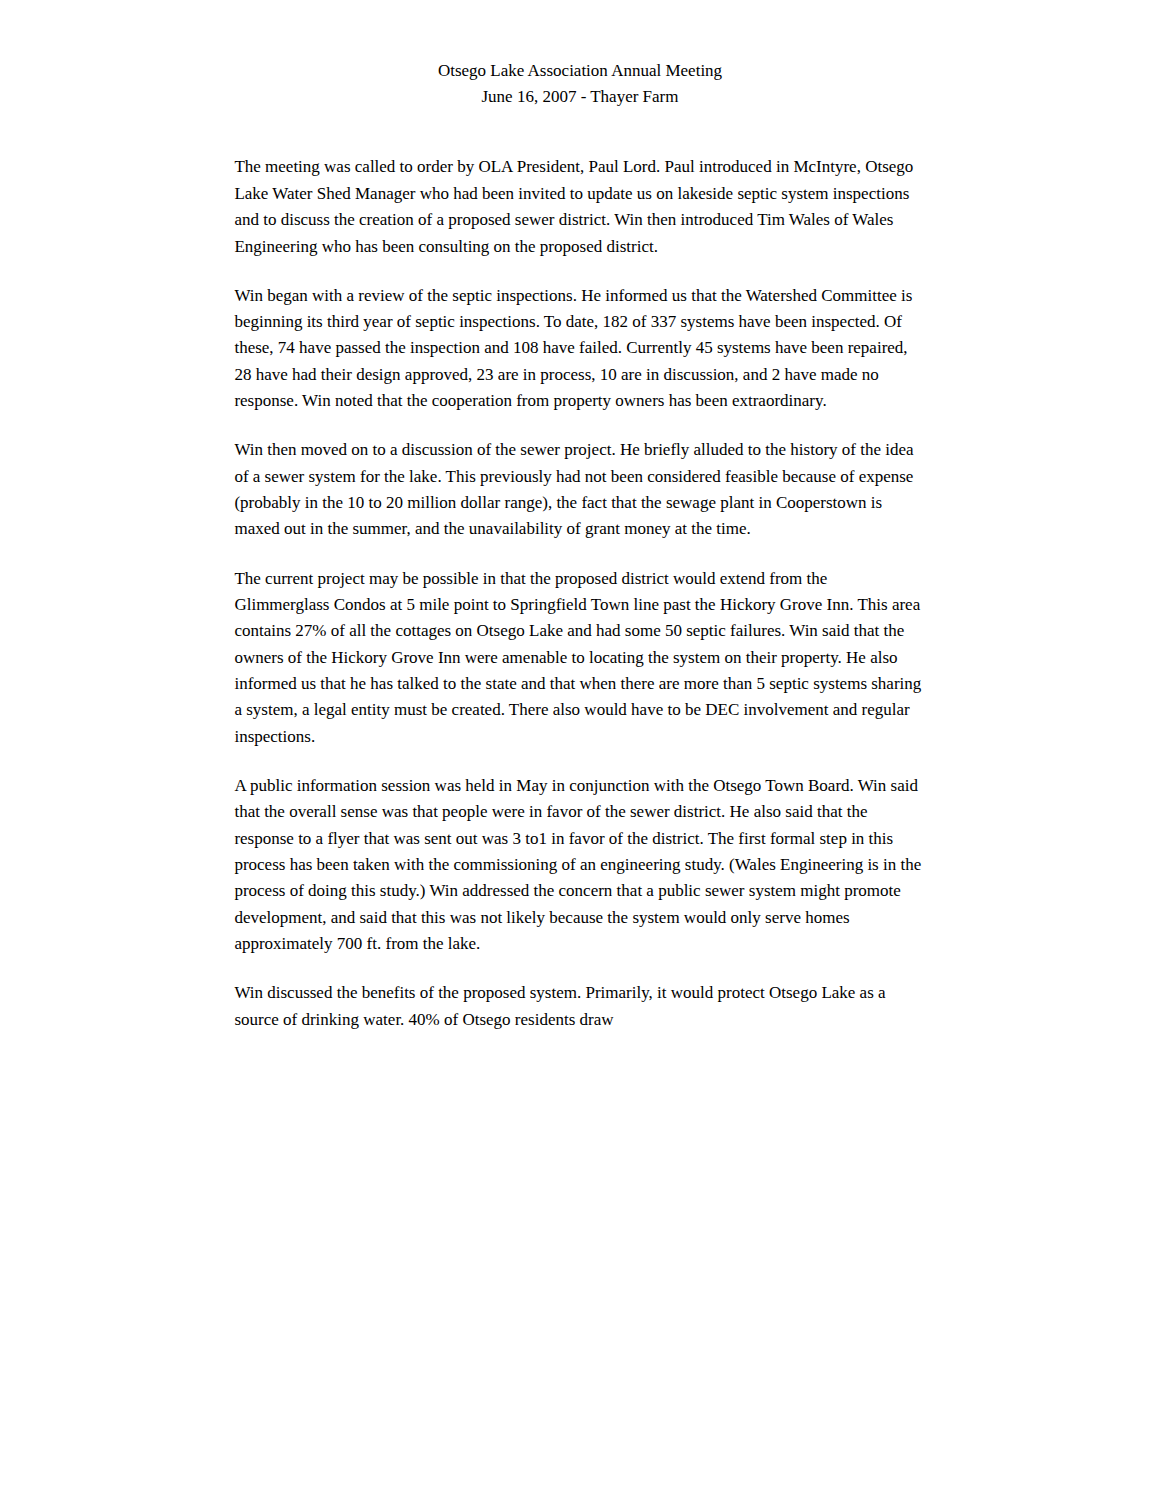Otsego Lake Association Annual Meeting
June 16, 2007 - Thayer Farm
The meeting was called to order by OLA President, Paul Lord. Paul introduced in McIntyre, Otsego Lake Water Shed Manager who had been invited to update us on lakeside septic system inspections and to discuss the creation of a proposed sewer district. Win then introduced Tim Wales of Wales Engineering who has been consulting on the proposed district.
Win began with a review of the septic inspections. He informed us that the Watershed Committee is beginning its third year of septic inspections. To date, 182 of 337 systems have been inspected. Of these, 74 have passed the inspection and 108 have failed. Currently 45 systems have been repaired, 28 have had their design approved, 23 are in process, 10 are in discussion, and 2 have made no response. Win noted that the cooperation from property owners has been extraordinary.
Win then moved on to a discussion of the sewer project. He briefly alluded to the history of the idea of a sewer system for the lake. This previously had not been considered feasible because of expense (probably in the 10 to 20 million dollar range), the fact that the sewage plant in Cooperstown is maxed out in the summer, and the unavailability of grant money at the time.
The current project may be possible in that the proposed district would extend from the Glimmerglass Condos at 5 mile point to Springfield Town line past the Hickory Grove Inn. This area contains 27% of all the cottages on Otsego Lake and had some 50 septic failures. Win said that the owners of the Hickory Grove Inn were amenable to locating the system on their property. He also informed us that he has talked to the state and that when there are more than 5 septic systems sharing a system, a legal entity must be created. There also would have to be DEC involvement and regular inspections.
A public information session was held in May in conjunction with the Otsego Town Board. Win said that the overall sense was that people were in favor of the sewer district. He also said that the response to a flyer that was sent out was 3 to1 in favor of the district. The first formal step in this process has been taken with the commissioning of an engineering study. (Wales Engineering is in the process of doing this study.) Win addressed the concern that a public sewer system might promote development, and said that this was not likely because the system would only serve homes approximately 700 ft. from the lake.
Win discussed the benefits of the proposed system. Primarily, it would protect Otsego Lake as a source of drinking water. 40% of Otsego residents draw